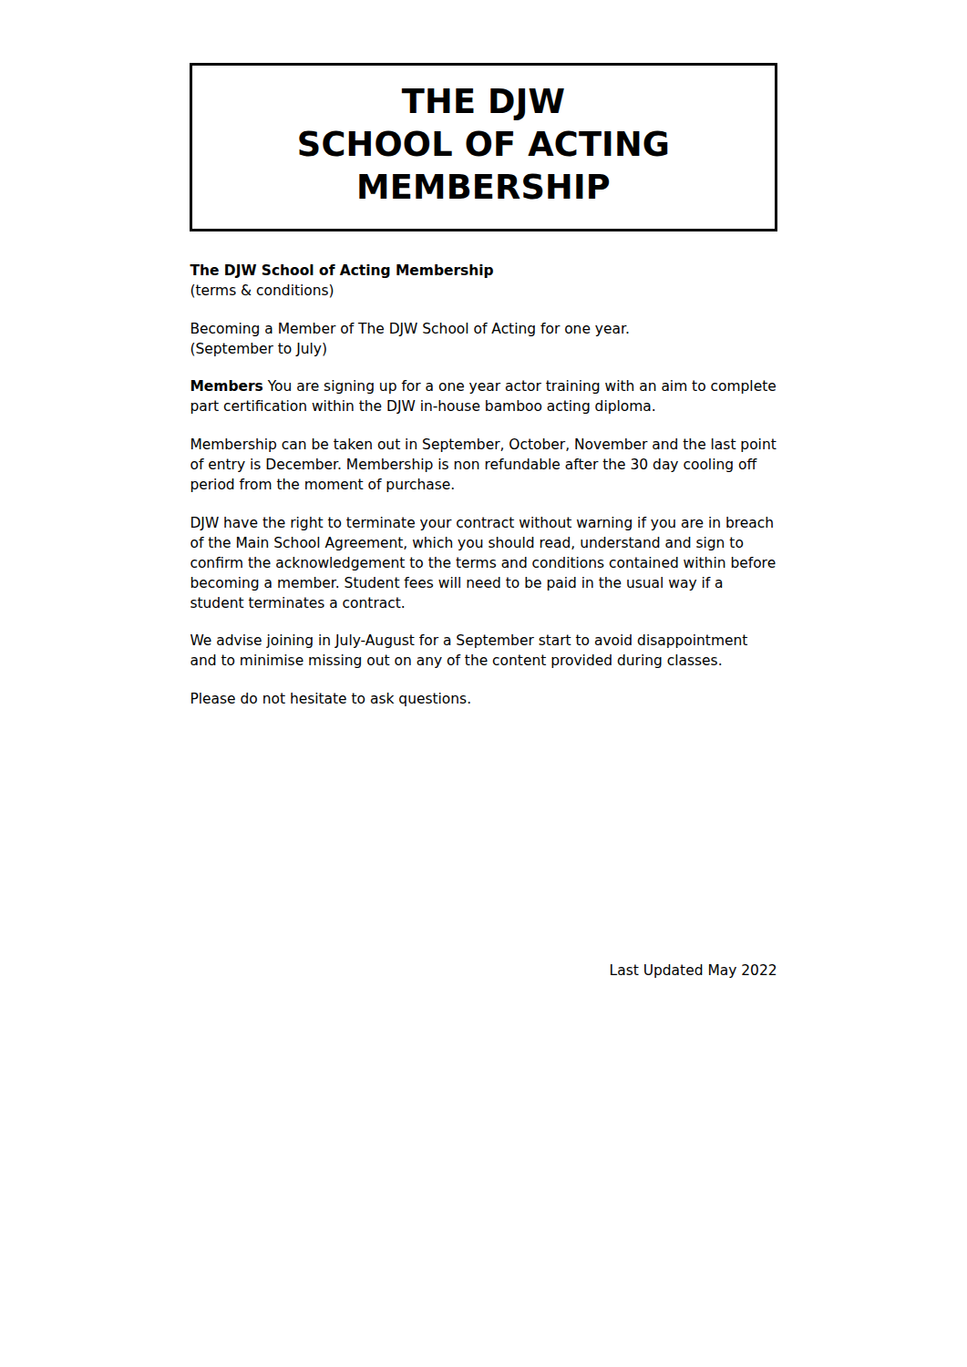THE DJW
SCHOOL OF ACTING
MEMBERSHIP
The DJW School of Acting Membership (terms & conditions)
Becoming a Member of The DJW School of Acting for one year. (September to July)
Members You are signing up for a one year actor training with an aim to complete part certification within the DJW in-house bamboo acting diploma.
Membership can be taken out in September, October, November and the last point of entry is December. Membership is non refundable after the 30 day cooling off period from the moment of purchase.
DJW have the right to terminate your contract without warning if you are in breach of the Main School Agreement, which you should read, understand and sign to confirm the acknowledgement to the terms and conditions contained within before becoming a member. Student fees will need to be paid in the usual way if a student terminates a contract.
We advise joining in July-August for a September start to avoid disappointment and to minimise missing out on any of the content provided during classes.
Please do not hesitate to ask questions.
Last Updated May 2022